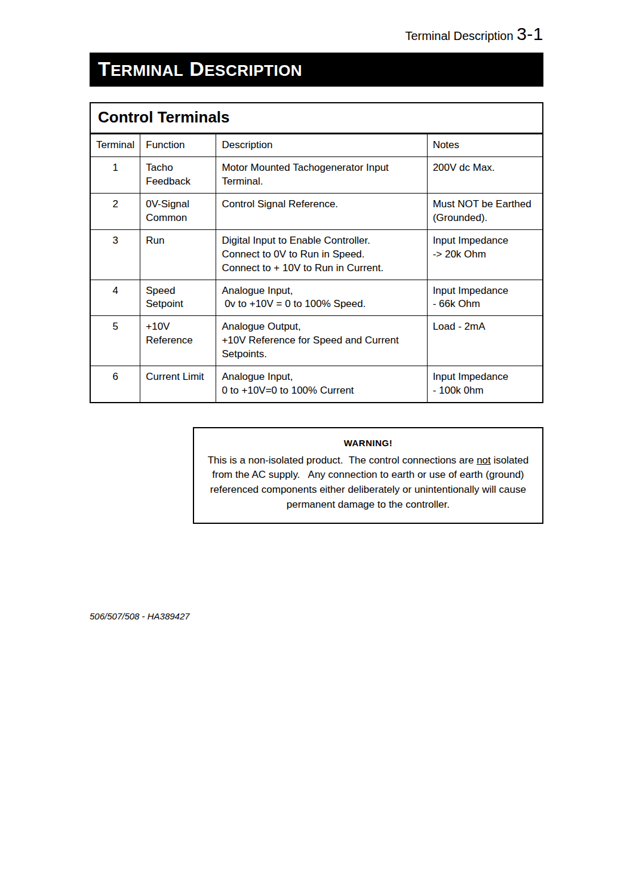Terminal Description 3-1
TERMINAL DESCRIPTION
Control Terminals
| Terminal | Function | Description | Notes |
| 1 | Tacho Feedback | Motor Mounted Tachogenerator Input Terminal. | 200V dc Max. |
| 2 | 0V-Signal Common | Control Signal Reference. | Must NOT be Earthed (Grounded). |
| 3 | Run | Digital Input to Enable Controller. Connect to 0V to Run in Speed. Connect to + 10V to Run in Current. | Input Impedance -> 20k Ohm |
| 4 | Speed Setpoint | Analogue Input, 0v to +10V = 0 to 100% Speed. | Input Impedance - 66k Ohm |
| 5 | +10V Reference | Analogue Output, +10V Reference for Speed and Current Setpoints. | Load - 2mA |
| 6 | Current Limit | Analogue Input, 0 to +10V=0 to 100% Current | Input Impedance - 100k 0hm |
WARNING!
This is a non-isolated product. The control connections are not isolated from the AC supply. Any connection to earth or use of earth (ground) referenced components either deliberately or unintentionally will cause permanent damage to the controller.
506/507/508 - HA389427